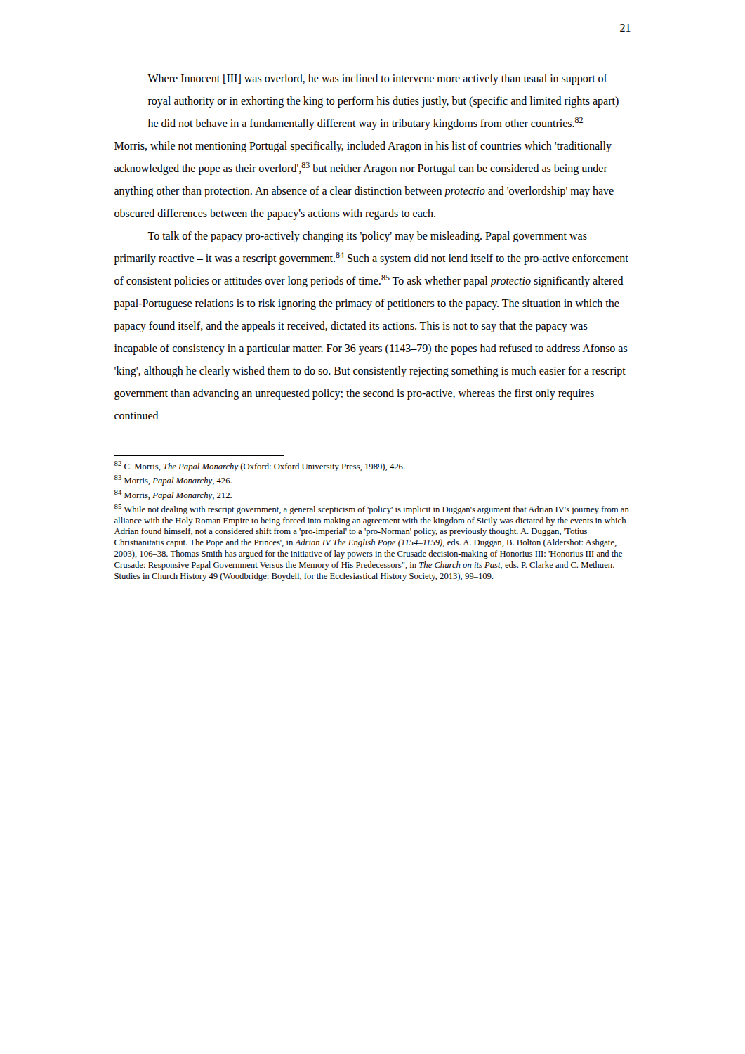21
Where Innocent [III] was overlord, he was inclined to intervene more actively than usual in support of royal authority or in exhorting the king to perform his duties justly, but (specific and limited rights apart) he did not behave in a fundamentally different way in tributary kingdoms from other countries.82
Morris, while not mentioning Portugal specifically, included Aragon in his list of countries which 'traditionally acknowledged the pope as their overlord',83 but neither Aragon nor Portugal can be considered as being under anything other than protection. An absence of a clear distinction between protectio and 'overlordship' may have obscured differences between the papacy's actions with regards to each.
To talk of the papacy pro-actively changing its 'policy' may be misleading. Papal government was primarily reactive – it was a rescript government.84 Such a system did not lend itself to the pro-active enforcement of consistent policies or attitudes over long periods of time.85 To ask whether papal protectio significantly altered papal-Portuguese relations is to risk ignoring the primacy of petitioners to the papacy. The situation in which the papacy found itself, and the appeals it received, dictated its actions. This is not to say that the papacy was incapable of consistency in a particular matter. For 36 years (1143–79) the popes had refused to address Afonso as 'king', although he clearly wished them to do so. But consistently rejecting something is much easier for a rescript government than advancing an unrequested policy; the second is pro-active, whereas the first only requires continued
82 C. Morris, The Papal Monarchy (Oxford: Oxford University Press, 1989), 426.
83 Morris, Papal Monarchy, 426.
84 Morris, Papal Monarchy, 212.
85 While not dealing with rescript government, a general scepticism of 'policy' is implicit in Duggan's argument that Adrian IV's journey from an alliance with the Holy Roman Empire to being forced into making an agreement with the kingdom of Sicily was dictated by the events in which Adrian found himself, not a considered shift from a 'pro-imperial' to a 'pro-Norman' policy, as previously thought. A. Duggan, 'Totius Christianitatis caput. The Pope and the Princes', in Adrian IV The English Pope (1154–1159), eds. A. Duggan, B. Bolton (Aldershot: Ashgate, 2003), 106–38. Thomas Smith has argued for the initiative of lay powers in the Crusade decision-making of Honorius III: 'Honorius III and the Crusade: Responsive Papal Government Versus the Memory of His Predecessors", in The Church on its Past, eds. P. Clarke and C. Methuen. Studies in Church History 49 (Woodbridge: Boydell, for the Ecclesiastical History Society, 2013), 99–109.